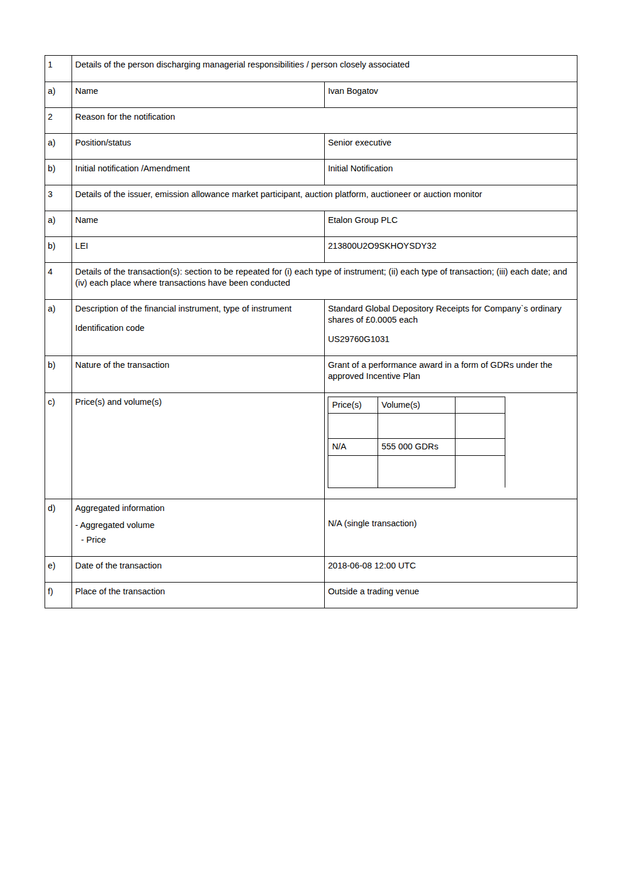| 1 | Details of the person discharging managerial responsibilities / person closely associated |
| a) | Name | Ivan Bogatov |
| 2 | Reason for the notification |
| a) | Position/status | Senior executive |
| b) | Initial notification /Amendment | Initial Notification |
| 3 | Details of the issuer, emission allowance market participant, auction platform, auctioneer or auction monitor |
| a) | Name | Etalon Group PLC |
| b) | LEI | 213800U2O9SKHOYSDY32 |
| 4 | Details of the transaction(s): section to be repeated for (i) each type of instrument; (ii) each type of transaction; (iii) each date; and (iv) each place where transactions have been conducted |
| a) | Description of the financial instrument, type of instrument Identification code | Standard Global Depository Receipts for Company`s ordinary shares of £0.0005 each US29760G1031 |
| b) | Nature of the transaction | Grant of a performance award in a form of GDRs under the approved Incentive Plan |
| c) | Price(s) and volume(s) | / Price(s) / Volume(s) / / / N/A / 555 000 GDRs / / |
| d) | Aggregated information - Aggregated volume - Price | N/A (single transaction) |
| e) | Date of the transaction | 2018-06-08 12:00 UTC |
| f) | Place of the transaction | Outside a trading venue |